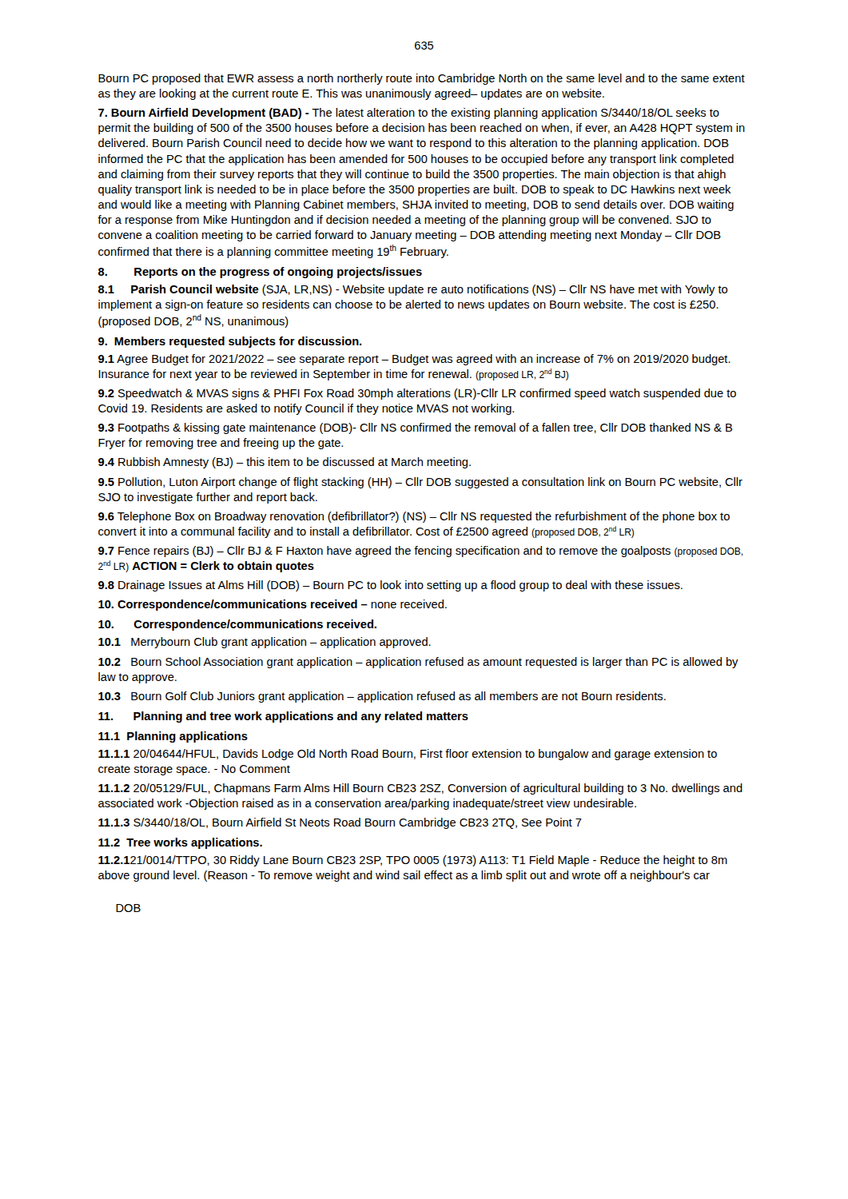635
Bourn PC proposed that EWR assess a north northerly route into Cambridge North on the same level and to the same extent as they are looking at the current route E. This was unanimously agreed– updates are on website.
7. Bourn Airfield Development (BAD) - The latest alteration to the existing planning application S/3440/18/OL seeks to permit the building of 500 of the 3500 houses before a decision has been reached on when, if ever, an A428 HQPT system in delivered. Bourn Parish Council need to decide how we want to respond to this alteration to the planning application. DOB informed the PC that the application has been amended for 500 houses to be occupied before any transport link completed and claiming from their survey reports that they will continue to build the 3500 properties. The main objection is that ahigh quality transport link is needed to be in place before the 3500 properties are built. DOB to speak to DC Hawkins next week and would like a meeting with Planning Cabinet members, SHJA invited to meeting, DOB to send details over. DOB waiting for a response from Mike Huntingdon and if decision needed a meeting of the planning group will be convened. SJO to convene a coalition meeting to be carried forward to January meeting – DOB attending meeting next Monday – Cllr DOB confirmed that there is a planning committee meeting 19th February.
8. Reports on the progress of ongoing projects/issues
8.1 Parish Council website (SJA, LR,NS) - Website update re auto notifications (NS) – Cllr NS have met with Yowly to implement a sign-on feature so residents can choose to be alerted to news updates on Bourn website. The cost is £250. (proposed DOB, 2nd NS, unanimous)
9. Members requested subjects for discussion.
9.1 Agree Budget for 2021/2022 – see separate report – Budget was agreed with an increase of 7% on 2019/2020 budget. Insurance for next year to be reviewed in September in time for renewal. (proposed LR, 2nd BJ)
9.2 Speedwatch & MVAS signs & PHFI Fox Road 30mph alterations (LR)-Cllr LR confirmed speed watch suspended due to Covid 19. Residents are asked to notify Council if they notice MVAS not working.
9.3 Footpaths & kissing gate maintenance (DOB)- Cllr NS confirmed the removal of a fallen tree, Cllr DOB thanked NS & B Fryer for removing tree and freeing up the gate.
9.4 Rubbish Amnesty (BJ) – this item to be discussed at March meeting.
9.5 Pollution, Luton Airport change of flight stacking (HH) – Cllr DOB suggested a consultation link on Bourn PC website, Cllr SJO to investigate further and report back.
9.6 Telephone Box on Broadway renovation (defibrillator?) (NS) – Cllr NS requested the refurbishment of the phone box to convert it into a communal facility and to install a defibrillator. Cost of £2500 agreed (proposed DOB, 2nd LR)
9.7 Fence repairs (BJ) – Cllr BJ & F Haxton have agreed the fencing specification and to remove the goalposts (proposed DOB, 2nd LR) ACTION = Clerk to obtain quotes
9.8 Drainage Issues at Alms Hill (DOB) – Bourn PC to look into setting up a flood group to deal with these issues.
10. Correspondence/communications received – none received.
10. Correspondence/communications received.
10.1 Merrybourn Club grant application – application approved.
10.2 Bourn School Association grant application – application refused as amount requested is larger than PC is allowed by law to approve.
10.3 Bourn Golf Club Juniors grant application – application refused as all members are not Bourn residents.
11. Planning and tree work applications and any related matters
11.1 Planning applications
11.1.1 20/04644/HFUL, Davids Lodge Old North Road Bourn, First floor extension to bungalow and garage extension to create storage space. - No Comment
11.1.2 20/05129/FUL, Chapmans Farm Alms Hill Bourn CB23 2SZ, Conversion of agricultural building to 3 No. dwellings and associated work -Objection raised as in a conservation area/parking inadequate/street view undesirable.
11.1.3 S/3440/18/OL, Bourn Airfield St Neots Road Bourn Cambridge CB23 2TQ, See Point 7
11.2 Tree works applications.
11.2.121/0014/TTPO, 30 Riddy Lane Bourn CB23 2SP, TPO 0005 (1973) A113: T1 Field Maple - Reduce the height to 8m above ground level. (Reason - To remove weight and wind sail effect as a limb split out and wrote off a neighbour's car
DOB